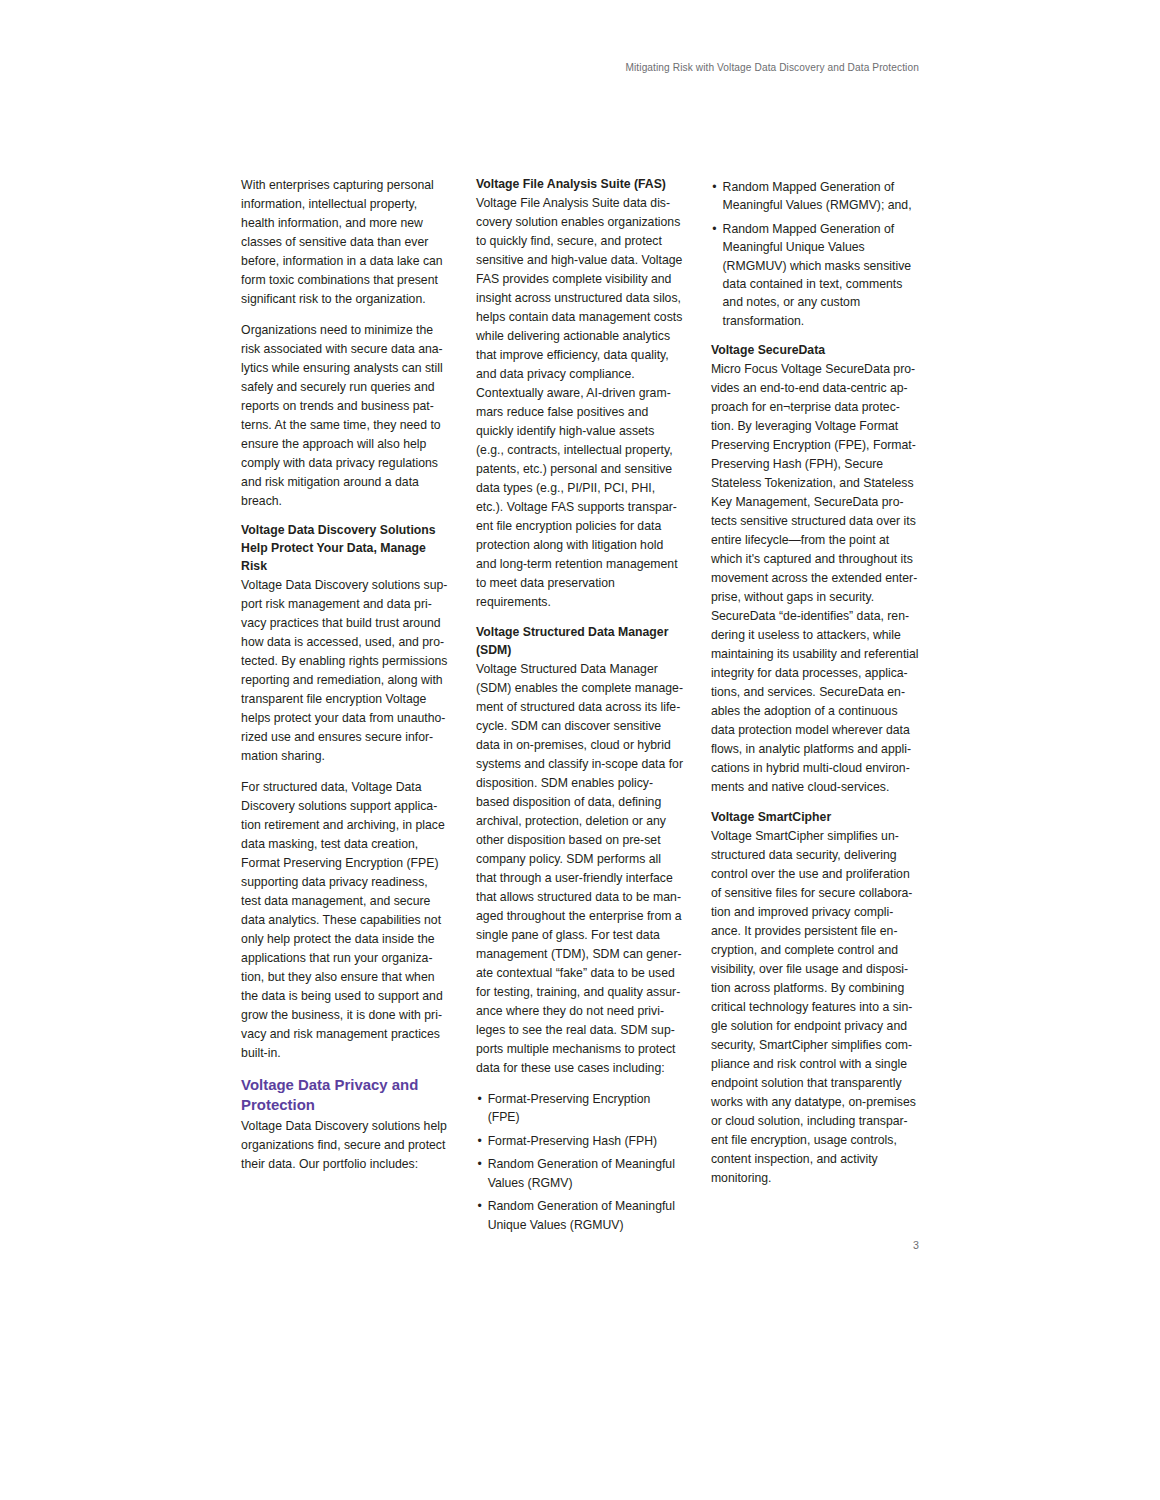Mitigating Risk with Voltage Data Discovery and Data Protection
With enterprises capturing personal information, intellectual property, health information, and more new classes of sensitive data than ever before, information in a data lake can form toxic combinations that present significant risk to the organization.
Organizations need to minimize the risk associated with secure data analytics while ensuring analysts can still safely and securely run queries and reports on trends and business patterns. At the same time, they need to ensure the approach will also help comply with data privacy regulations and risk mitigation around a data breach.
Voltage Data Discovery Solutions Help Protect Your Data, Manage Risk
Voltage Data Discovery solutions support risk management and data privacy practices that build trust around how data is accessed, used, and protected. By enabling rights permissions reporting and remediation, along with transparent file encryption Voltage helps protect your data from unauthorized use and ensures secure information sharing.
For structured data, Voltage Data Discovery solutions support application retirement and archiving, in place data masking, test data creation, Format Preserving Encryption (FPE) supporting data privacy readiness, test data management, and secure data analytics. These capabilities not only help protect the data inside the applications that run your organization, but they also ensure that when the data is being used to support and grow the business, it is done with privacy and risk management practices built-in.
Voltage Data Privacy and Protection
Voltage Data Discovery solutions help organizations find, secure and protect their data. Our portfolio includes:
Voltage File Analysis Suite (FAS)
Voltage File Analysis Suite data discovery solution enables organizations to quickly find, secure, and protect sensitive and high-value data. Voltage FAS provides complete visibility and insight across unstructured data silos, helps contain data management costs while delivering actionable analytics that improve efficiency, data quality, and data privacy compliance. Contextually aware, AI-driven grammars reduce false positives and quickly identify high-value assets (e.g., contracts, intellectual property, patents, etc.) personal and sensitive data types (e.g., PI/PII, PCI, PHI, etc.). Voltage FAS supports transparent file encryption policies for data protection along with litigation hold and long-term retention management to meet data preservation requirements.
Voltage Structured Data Manager (SDM)
Voltage Structured Data Manager (SDM) enables the complete management of structured data across its lifecycle. SDM can discover sensitive data in on-premises, cloud or hybrid systems and classify in-scope data for disposition. SDM enables policy-based disposition of data, defining archival, protection, deletion or any other disposition based on pre-set company policy. SDM performs all that through a user-friendly interface that allows structured data to be managed throughout the enterprise from a single pane of glass. For test data management (TDM), SDM can generate contextual “fake” data to be used for testing, training, and quality assurance where they do not need privileges to see the real data. SDM supports multiple mechanisms to protect data for these use cases including:
Format-Preserving Encryption (FPE)
Format-Preserving Hash (FPH)
Random Generation of Meaningful Values (RGMV)
Random Generation of Meaningful Unique Values (RGMUV)
Random Mapped Generation of Meaningful Values (RMGMV); and,
Random Mapped Generation of Meaningful Unique Values (RMGMUV) which masks sensitive data contained in text, comments and notes, or any custom transformation.
Voltage SecureData
Micro Focus Voltage SecureData provides an end-to-end data-centric approach for en¬terprise data protection. By leveraging Voltage Format Preserving Encryption (FPE), Format-Preserving Hash (FPH), Secure Stateless Tokenization, and Stateless Key Management, SecureData protects sensitive structured data over its entire lifecycle—from the point at which it's captured and throughout its movement across the extended enterprise, without gaps in security. SecureData “de-identifies” data, rendering it useless to attackers, while maintaining its usability and referential integrity for data processes, applications, and services. SecureData enables the adoption of a continuous data protection model wherever data flows, in analytic platforms and applications in hybrid multi-cloud environments and native cloud-services.
Voltage SmartCipher
Voltage SmartCipher simplifies unstructured data security, delivering control over the use and proliferation of sensitive files for secure collaboration and improved privacy compliance. It provides persistent file encryption, and complete control and visibility, over file usage and disposition across platforms. By combining critical technology features into a single solution for endpoint privacy and security, SmartCipher simplifies compliance and risk control with a single endpoint solution that transparently works with any datatype, on-premises or cloud solution, including transparent file encryption, usage controls, content inspection, and activity monitoring.
3